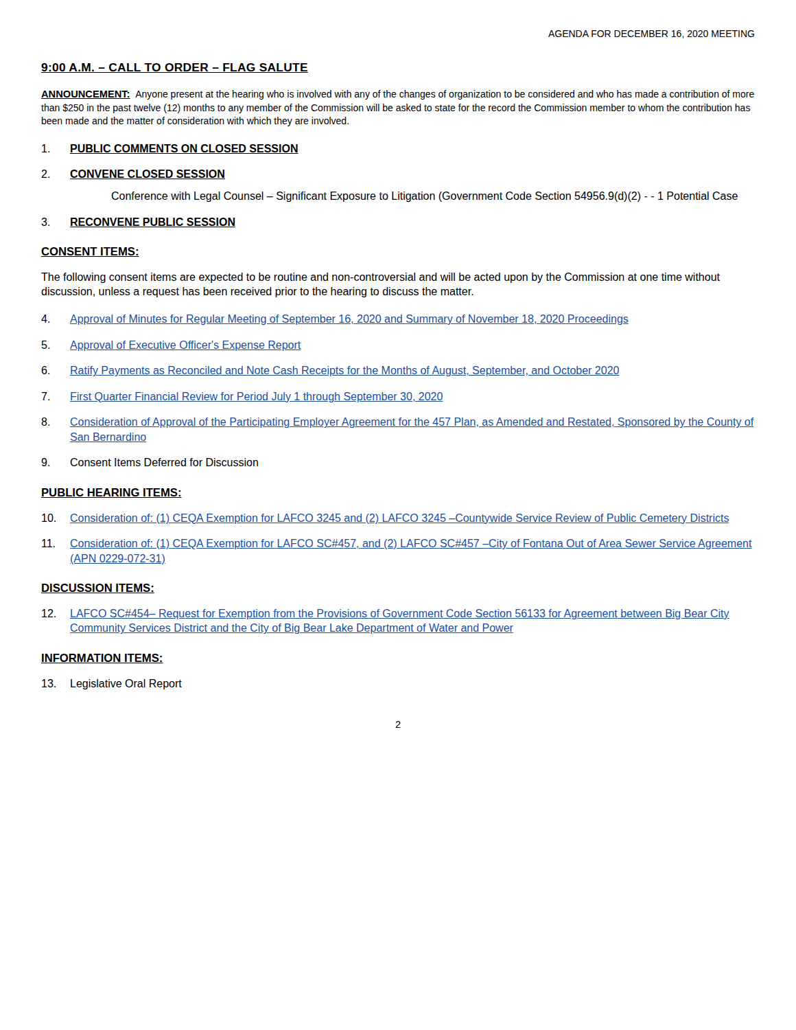AGENDA FOR DECEMBER 16, 2020 MEETING
9:00 A.M. – CALL TO ORDER – FLAG SALUTE
ANNOUNCEMENT: Anyone present at the hearing who is involved with any of the changes of organization to be considered and who has made a contribution of more than $250 in the past twelve (12) months to any member of the Commission will be asked to state for the record the Commission member to whom the contribution has been made and the matter of consideration with which they are involved.
1. PUBLIC COMMENTS ON CLOSED SESSION
2. CONVENE CLOSED SESSION
Conference with Legal Counsel – Significant Exposure to Litigation (Government Code Section 54956.9(d)(2) - - 1 Potential Case
3. RECONVENE PUBLIC SESSION
CONSENT ITEMS:
The following consent items are expected to be routine and non-controversial and will be acted upon by the Commission at one time without discussion, unless a request has been received prior to the hearing to discuss the matter.
4. Approval of Minutes for Regular Meeting of September 16, 2020 and Summary of November 18, 2020 Proceedings
5. Approval of Executive Officer's Expense Report
6. Ratify Payments as Reconciled and Note Cash Receipts for the Months of August, September, and October 2020
7. First Quarter Financial Review for Period July 1 through September 30, 2020
8. Consideration of Approval of the Participating Employer Agreement for the 457 Plan, as Amended and Restated, Sponsored by the County of San Bernardino
9. Consent Items Deferred for Discussion
PUBLIC HEARING ITEMS:
10. Consideration of: (1) CEQA Exemption for LAFCO 3245 and (2) LAFCO 3245 –Countywide Service Review of Public Cemetery Districts
11. Consideration of: (1) CEQA Exemption for LAFCO SC#457, and (2) LAFCO SC#457 –City of Fontana Out of Area Sewer Service Agreement (APN 0229-072-31)
DISCUSSION ITEMS:
12. LAFCO SC#454– Request for Exemption from the Provisions of Government Code Section 56133 for Agreement between Big Bear City Community Services District and the City of Big Bear Lake Department of Water and Power
INFORMATION ITEMS:
13. Legislative Oral Report
2